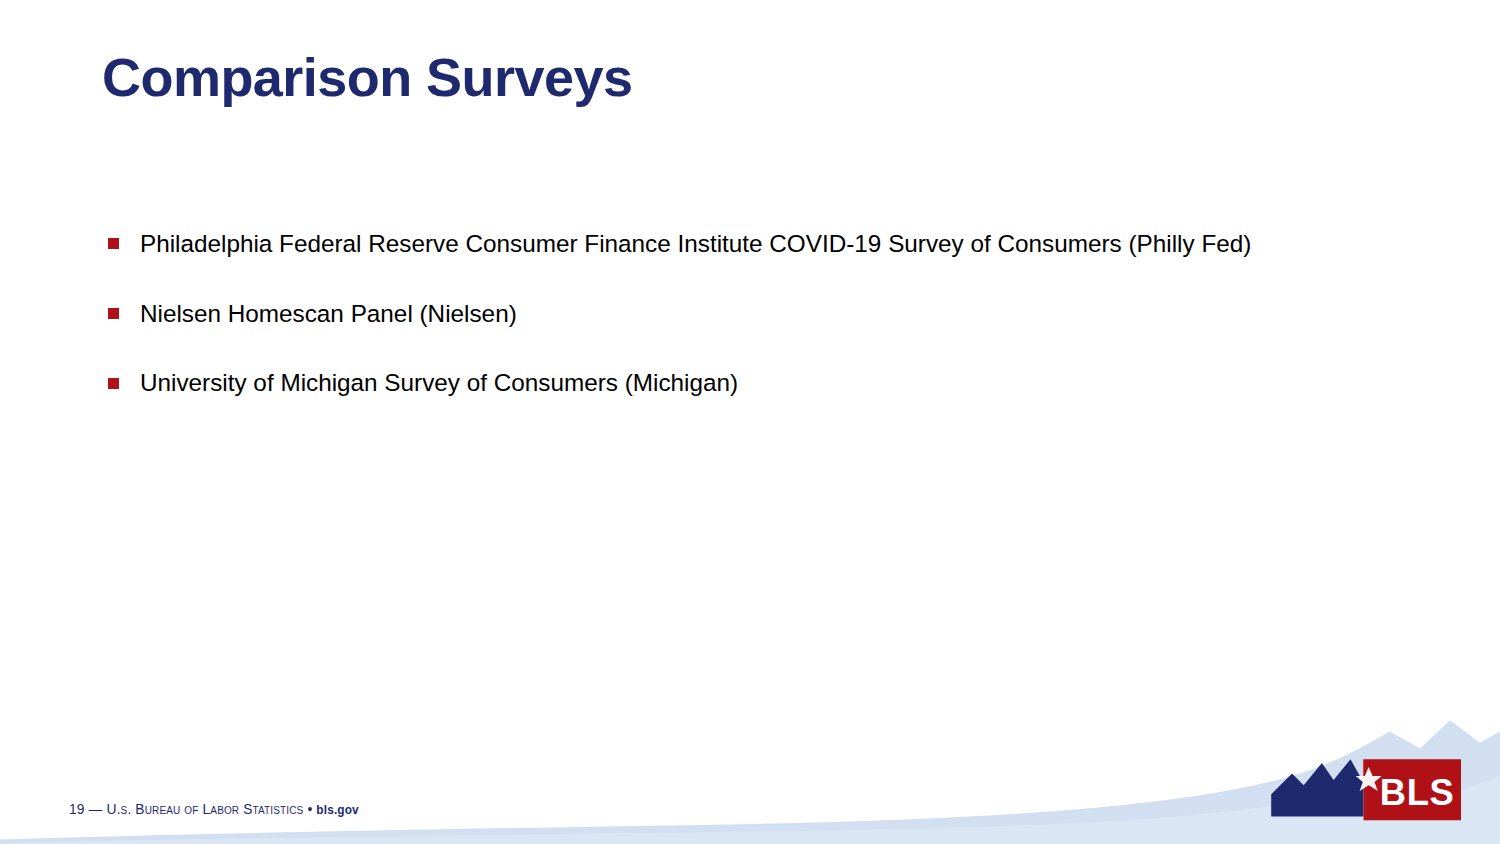Comparison Surveys
Philadelphia Federal Reserve Consumer Finance Institute COVID-19 Survey of Consumers (Philly Fed)
Nielsen Homescan Panel (Nielsen)
University of Michigan Survey of Consumers (Michigan)
19 — U.S. Bureau of Labor Statistics • bls.gov
BLS